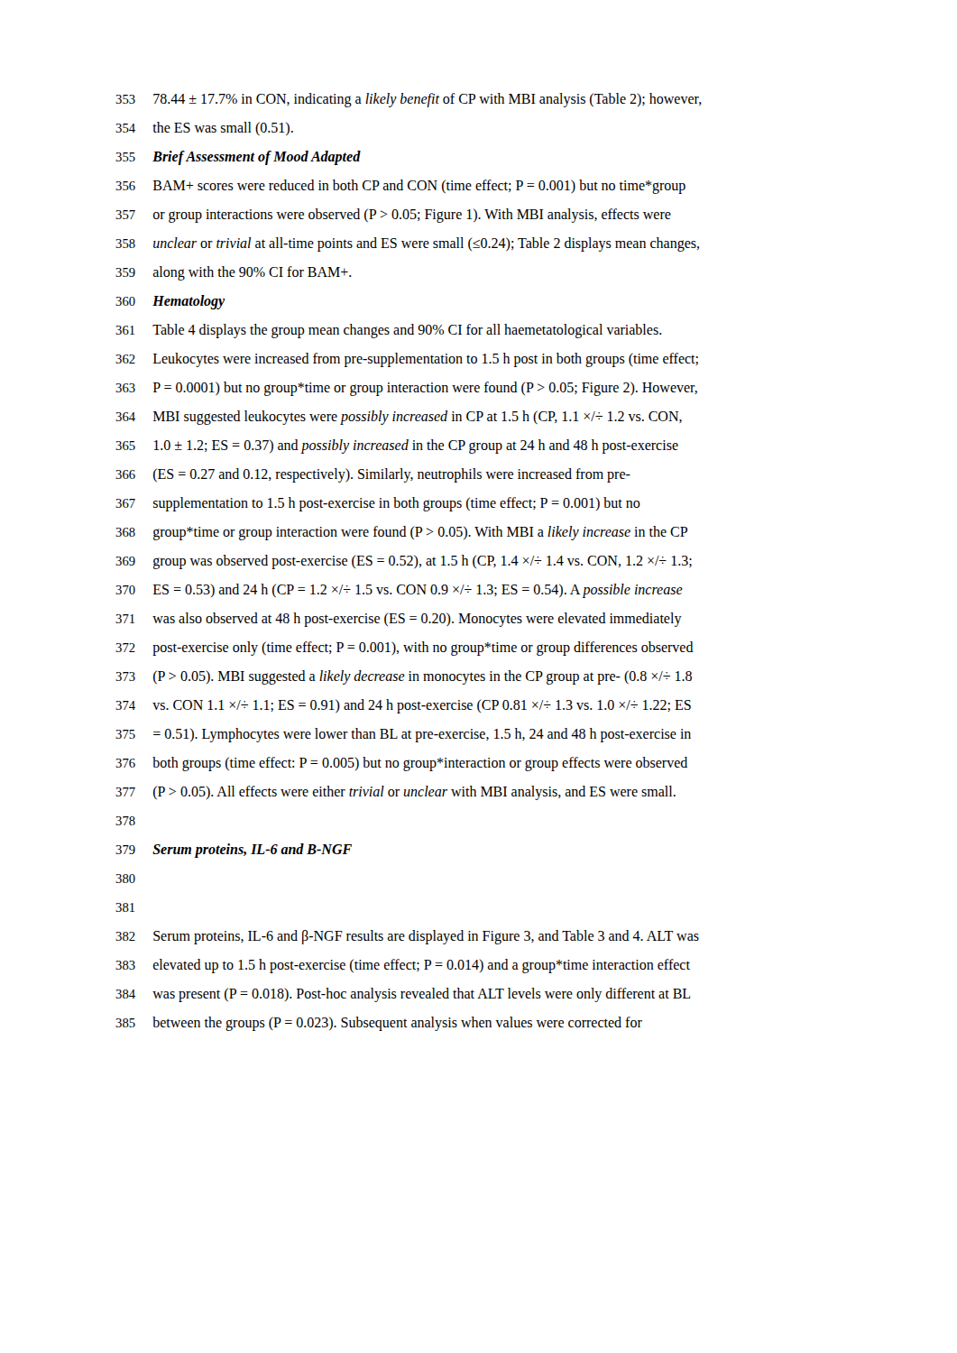353
78.44 ± 17.7% in CON, indicating a likely benefit of CP with MBI analysis (Table 2); however,
354
the ES was small (0.51).
355
Brief Assessment of Mood Adapted
356
BAM+ scores were reduced in both CP and CON (time effect; P = 0.001) but no time*group
357
or group interactions were observed (P > 0.05; Figure 1). With MBI analysis, effects were
358
unclear or trivial at all-time points and ES were small (≤0.24); Table 2 displays mean changes,
359
along with the 90% CI for BAM+.
360
Hematology
361
Table 4 displays the group mean changes and 90% CI for all haemetatological variables.
362
Leukocytes were increased from pre-supplementation to 1.5 h post in both groups (time effect;
363
P = 0.0001) but no group*time or group interaction were found (P > 0.05; Figure 2). However,
364
MBI suggested leukocytes were possibly increased in CP at 1.5 h (CP, 1.1 ×/÷ 1.2 vs. CON,
365
1.0 ± 1.2; ES = 0.37) and possibly increased in the CP group at 24 h and 48 h post-exercise
366
(ES = 0.27 and 0.12, respectively). Similarly, neutrophils were increased from pre-
367
supplementation to 1.5 h post-exercise in both groups (time effect; P = 0.001) but no
368
group*time or group interaction were found (P > 0.05). With MBI a likely increase in the CP
369
group was observed post-exercise (ES = 0.52), at 1.5 h (CP, 1.4 ×/÷ 1.4 vs. CON, 1.2 ×/÷ 1.3;
370
ES = 0.53) and 24 h (CP = 1.2 ×/÷ 1.5 vs. CON 0.9 ×/÷ 1.3; ES = 0.54). A possible increase
371
was also observed at 48 h post-exercise (ES = 0.20). Monocytes were elevated immediately
372
post-exercise only (time effect; P = 0.001), with no group*time or group differences observed
373
(P > 0.05). MBI suggested a likely decrease in monocytes in the CP group at pre- (0.8 ×/÷ 1.8
374
vs. CON 1.1 ×/÷ 1.1; ES = 0.91) and 24 h post-exercise (CP 0.81 ×/÷ 1.3 vs. 1.0 ×/÷ 1.22; ES
375
= 0.51). Lymphocytes were lower than BL at pre-exercise, 1.5 h, 24 and 48 h post-exercise in
376
both groups (time effect: P = 0.005) but no group*interaction or group effects were observed
377
(P > 0.05). All effects were either trivial or unclear with MBI analysis, and ES were small.
378
379
Serum proteins, IL-6 and B-NGF
380
381
382
Serum proteins, IL-6 and β-NGF results are displayed in Figure 3, and Table 3 and 4. ALT was
383
elevated up to 1.5 h post-exercise (time effect; P = 0.014) and a group*time interaction effect
384
was present (P = 0.018). Post-hoc analysis revealed that ALT levels were only different at BL
385
between the groups (P = 0.023). Subsequent analysis when values were corrected for